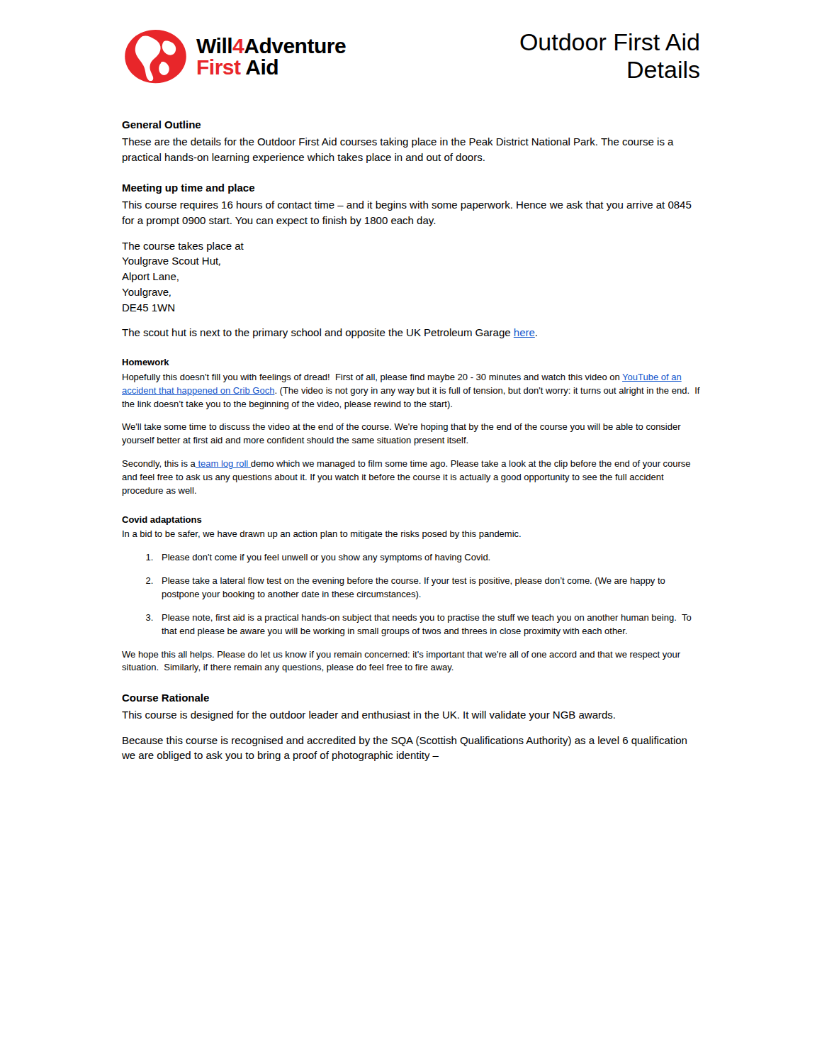Will4 Adventure
First Aid
Outdoor First Aid
Details
General Outline
These are the details for the Outdoor First Aid courses taking place in the Peak District National Park. The course is a practical hands-on learning experience which takes place in and out of doors.
Meeting up time and place
This course requires 16 hours of contact time – and it begins with some paperwork. Hence we ask that you arrive at 0845 for a prompt 0900 start. You can expect to finish by 1800 each day.
The course takes place at
Youlgrave Scout Hut,
Alport Lane,
Youlgrave,
DE45 1WN
The scout hut is next to the primary school and opposite the UK Petroleum Garage here.
Homework
Hopefully this doesn't fill you with feelings of dread! First of all, please find maybe 20 - 30 minutes and watch this video on YouTube of an accident that happened on Crib Goch. (The video is not gory in any way but it is full of tension, but don't worry: it turns out alright in the end. If the link doesn’t take you to the beginning of the video, please rewind to the start).
We'll take some time to discuss the video at the end of the course. We're hoping that by the end of the course you will be able to consider yourself better at first aid and more confident should the same situation present itself.
Secondly, this is a team log roll demo which we managed to film some time ago. Please take a look at the clip before the end of your course and feel free to ask us any questions about it. If you watch it before the course it is actually a good opportunity to see the full accident procedure as well.
Covid adaptations
In a bid to be safer, we have drawn up an action plan to mitigate the risks posed by this pandemic.
Please don't come if you feel unwell or you show any symptoms of having Covid.
Please take a lateral flow test on the evening before the course. If your test is positive, please don’t come. (We are happy to postpone your booking to another date in these circumstances).
Please note, first aid is a practical hands-on subject that needs you to practise the stuff we teach you on another human being. To that end please be aware you will be working in small groups of twos and threes in close proximity with each other.
We hope this all helps. Please do let us know if you remain concerned: it's important that we're all of one accord and that we respect your situation. Similarly, if there remain any questions, please do feel free to fire away.
Course Rationale
This course is designed for the outdoor leader and enthusiast in the UK. It will validate your NGB awards.
Because this course is recognised and accredited by the SQA (Scottish Qualifications Authority) as a level 6 qualification we are obliged to ask you to bring a proof of photographic identity –